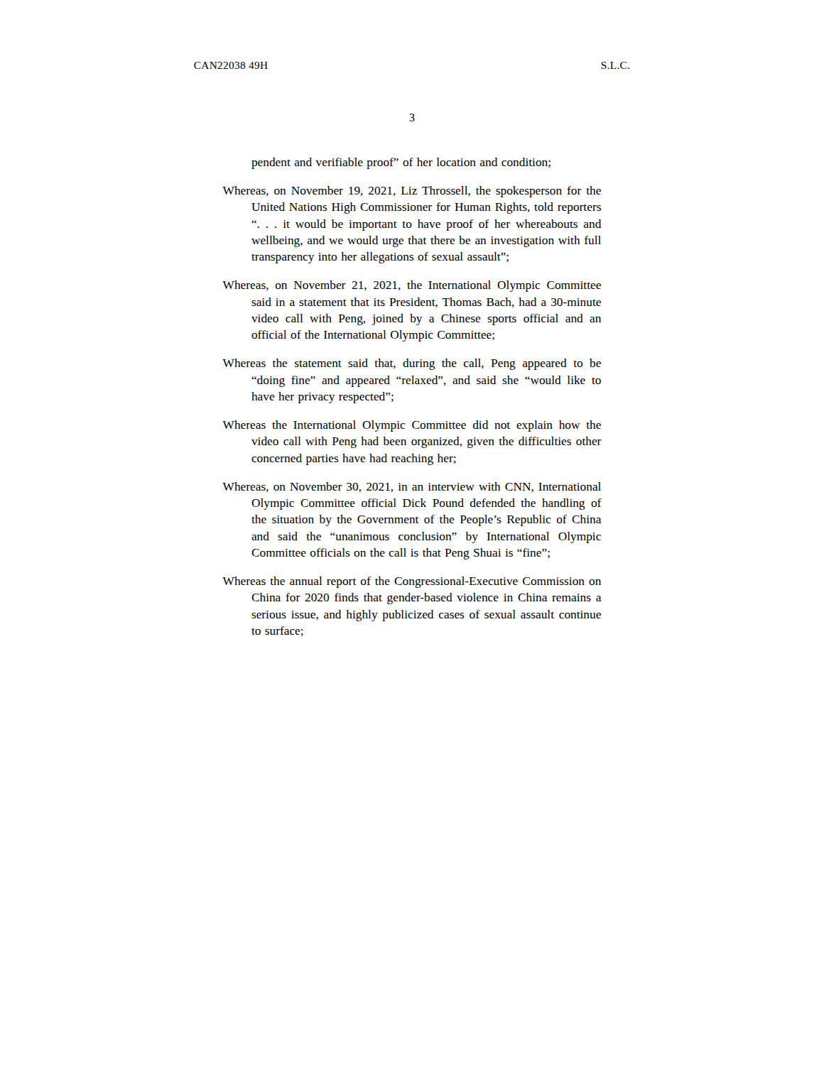CAN22038 49H S.L.C.
3
pendent and verifiable proof” of her location and condition;
Whereas, on November 19, 2021, Liz Throssell, the spokesperson for the United Nations High Commissioner for Human Rights, told reporters “. . . it would be important to have proof of her whereabouts and wellbeing, and we would urge that there be an investigation with full transparency into her allegations of sexual assault”;
Whereas, on November 21, 2021, the International Olympic Committee said in a statement that its President, Thomas Bach, had a 30-minute video call with Peng, joined by a Chinese sports official and an official of the International Olympic Committee;
Whereas the statement said that, during the call, Peng appeared to be “doing fine” and appeared “relaxed”, and said she “would like to have her privacy respected”;
Whereas the International Olympic Committee did not explain how the video call with Peng had been organized, given the difficulties other concerned parties have had reaching her;
Whereas, on November 30, 2021, in an interview with CNN, International Olympic Committee official Dick Pound defended the handling of the situation by the Government of the People’s Republic of China and said the “unanimous conclusion” by International Olympic Committee officials on the call is that Peng Shuai is “fine”;
Whereas the annual report of the Congressional-Executive Commission on China for 2020 finds that gender-based violence in China remains a serious issue, and highly publicized cases of sexual assault continue to surface;